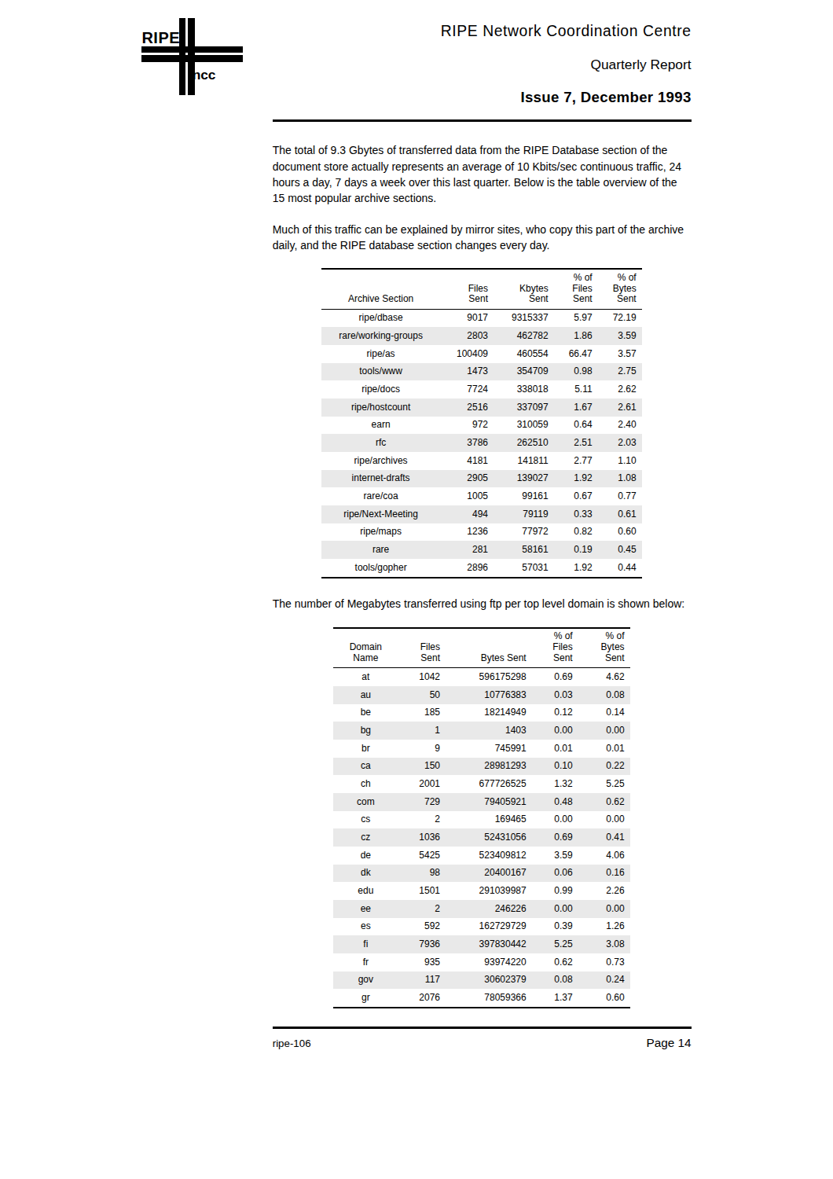RIPE ncc
RIPE Network Coordination Centre
Quarterly Report
Issue 7, December 1993
The total of 9.3 Gbytes of transferred data from the RIPE Database section of the document store actually represents an average of 10 Kbits/sec continuous traffic, 24 hours a day, 7 days a week over this last quarter. Below is the table overview of the 15 most popular archive sections.
Much of this traffic can be explained by mirror sites, who copy this part of the archive daily, and the RIPE database section changes every day.
| Archive Section | Files Sent | Kbytes Sent | % of Files Sent | % of Bytes Sent |
| --- | --- | --- | --- | --- |
| ripe/dbase | 9017 | 9315337 | 5.97 | 72.19 |
| rare/working-groups | 2803 | 462782 | 1.86 | 3.59 |
| ripe/as | 100409 | 460554 | 66.47 | 3.57 |
| tools/www | 1473 | 354709 | 0.98 | 2.75 |
| ripe/docs | 7724 | 338018 | 5.11 | 2.62 |
| ripe/hostcount | 2516 | 337097 | 1.67 | 2.61 |
| earn | 972 | 310059 | 0.64 | 2.40 |
| rfc | 3786 | 262510 | 2.51 | 2.03 |
| ripe/archives | 4181 | 141811 | 2.77 | 1.10 |
| internet-drafts | 2905 | 139027 | 1.92 | 1.08 |
| rare/coa | 1005 | 99161 | 0.67 | 0.77 |
| ripe/Next-Meeting | 494 | 79119 | 0.33 | 0.61 |
| ripe/maps | 1236 | 77972 | 0.82 | 0.60 |
| rare | 281 | 58161 | 0.19 | 0.45 |
| tools/gopher | 2896 | 57031 | 1.92 | 0.44 |
The number of Megabytes transferred using ftp per top level domain is shown below:
| Domain Name | Files Sent | Bytes Sent | % of Files Sent | % of Bytes Sent |
| --- | --- | --- | --- | --- |
| at | 1042 | 596175298 | 0.69 | 4.62 |
| au | 50 | 10776383 | 0.03 | 0.08 |
| be | 185 | 18214949 | 0.12 | 0.14 |
| bg | 1 | 1403 | 0.00 | 0.00 |
| br | 9 | 745991 | 0.01 | 0.01 |
| ca | 150 | 28981293 | 0.10 | 0.22 |
| ch | 2001 | 677726525 | 1.32 | 5.25 |
| com | 729 | 79405921 | 0.48 | 0.62 |
| cs | 2 | 169465 | 0.00 | 0.00 |
| cz | 1036 | 52431056 | 0.69 | 0.41 |
| de | 5425 | 523409812 | 3.59 | 4.06 |
| dk | 98 | 20400167 | 0.06 | 0.16 |
| edu | 1501 | 291039987 | 0.99 | 2.26 |
| ee | 2 | 246226 | 0.00 | 0.00 |
| es | 592 | 162729729 | 0.39 | 1.26 |
| fi | 7936 | 397830442 | 5.25 | 3.08 |
| fr | 935 | 93974220 | 0.62 | 0.73 |
| gov | 117 | 30602379 | 0.08 | 0.24 |
| gr | 2076 | 78059366 | 1.37 | 0.60 |
ripe-106
Page 14